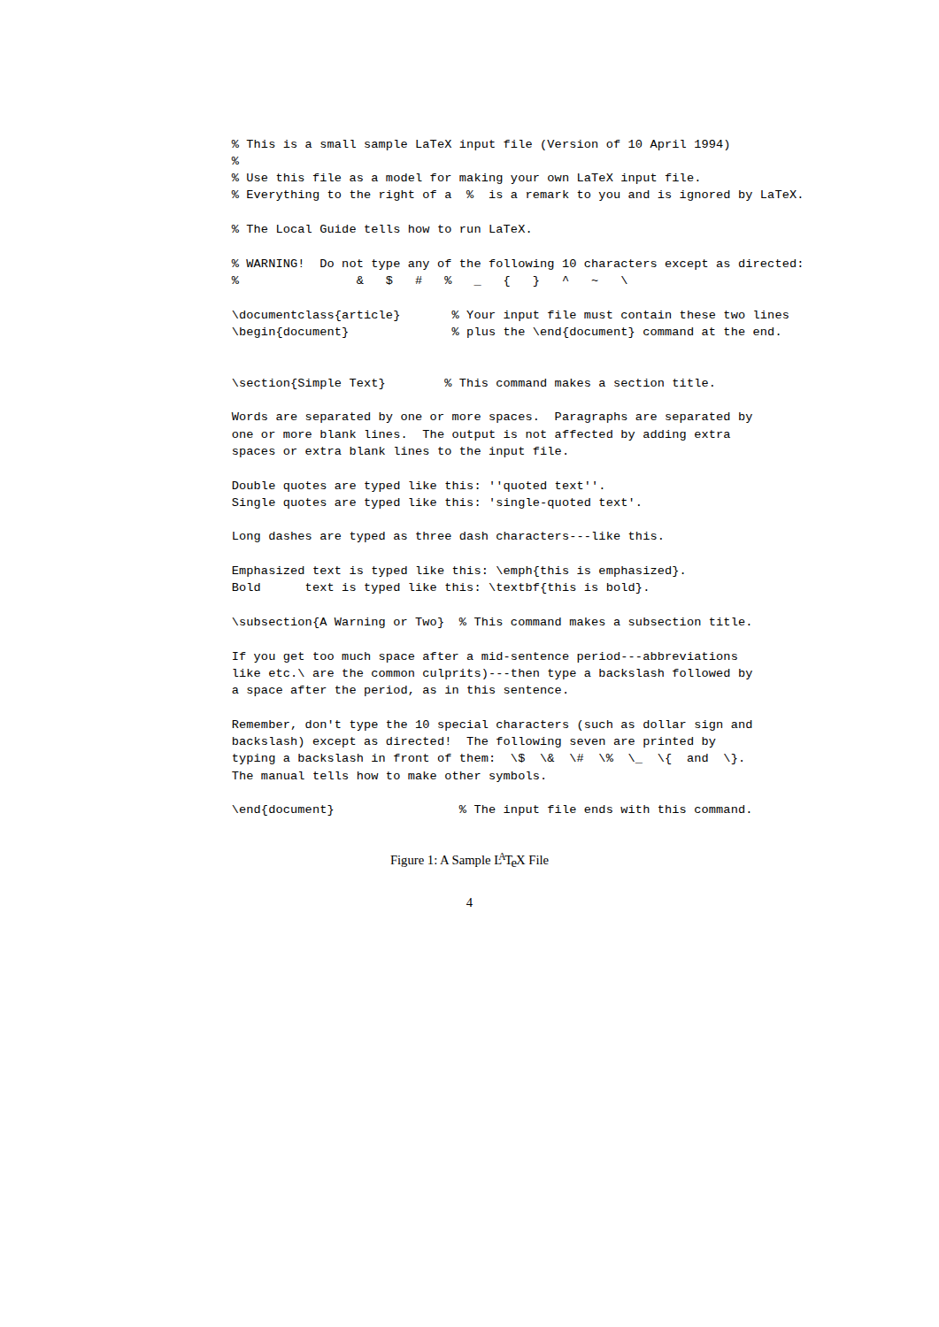% This is a small sample LaTeX input file (Version of 10 April 1994)
%
% Use this file as a model for making your own LaTeX input file.
% Everything to the right of a  %  is a remark to you and is ignored by LaTeX.

% The Local Guide tells how to run LaTeX.

% WARNING!  Do not type any of the following 10 characters except as directed:
%                &   $   #   %   _   {   }   ^   ~   \

\documentclass{article}       % Your input file must contain these two lines
\begin{document}              % plus the \end{document} command at the end.


\section{Simple Text}        % This command makes a section title.

Words are separated by one or more spaces.  Paragraphs are separated by
one or more blank lines.  The output is not affected by adding extra
spaces or extra blank lines to the input file.

Double quotes are typed like this: ''quoted text''.
Single quotes are typed like this: 'single-quoted text'.

Long dashes are typed as three dash characters---like this.

Emphasized text is typed like this: \emph{this is emphasized}.
Bold      text is typed like this: \textbf{this is bold}.

\subsection{A Warning or Two}  % This command makes a subsection title.

If you get too much space after a mid-sentence period---abbreviations
like etc.\ are the common culprits)---then type a backslash followed by
a space after the period, as in this sentence.

Remember, don't type the 10 special characters (such as dollar sign and
backslash) except as directed!  The following seven are printed by
typing a backslash in front of them:  \$  \&  \#  \%  \_  \{  and  \}.
The manual tells how to make other symbols.

\end{document}                 % The input file ends with this command.
Figure 1: A Sample La Te X File
4